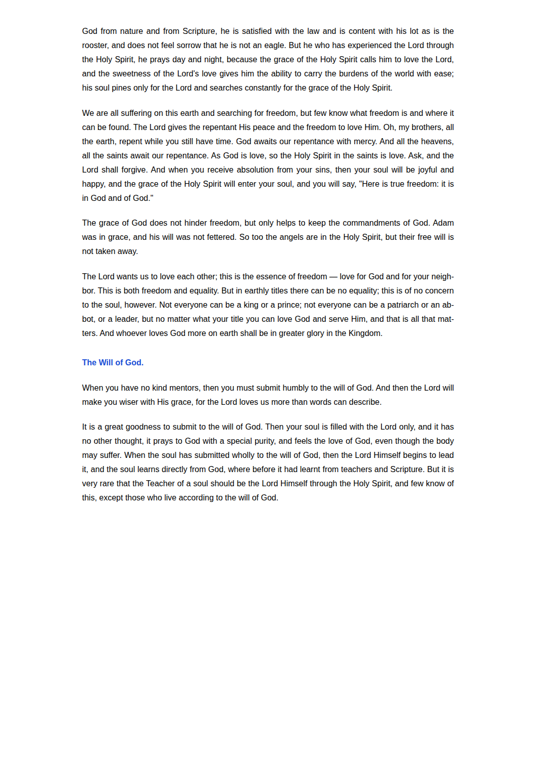God from nature and from Scripture, he is satisfied with the law and is content with his lot as is the rooster, and does not feel sorrow that he is not an eagle. But he who has experienced the Lord through the Holy Spirit, he prays day and night, because the grace of the Holy Spirit calls him to love the Lord, and the sweetness of the Lord's love gives him the ability to carry the burdens of the world with ease; his soul pines only for the Lord and searches constantly for the grace of the Holy Spirit.
We are all suffering on this earth and searching for freedom, but few know what freedom is and where it can be found. The Lord gives the repentant His peace and the freedom to love Him. Oh, my brothers, all the earth, repent while you still have time. God awaits our repentance with mercy. And all the heavens, all the saints await our repentance. As God is love, so the Holy Spirit in the saints is love. Ask, and the Lord shall forgive. And when you receive absolution from your sins, then your soul will be joyful and happy, and the grace of the Holy Spirit will enter your soul, and you will say, "Here is true freedom: it is in God and of God."
The grace of God does not hinder freedom, but only helps to keep the commandments of God. Adam was in grace, and his will was not fettered. So too the angels are in the Holy Spirit, but their free will is not taken away.
The Lord wants us to love each other; this is the essence of freedom — love for God and for your neighbor. This is both freedom and equality. But in earthly titles there can be no equality; this is of no concern to the soul, however. Not everyone can be a king or a prince; not everyone can be a patriarch or an abbot, or a leader, but no matter what your title you can love God and serve Him, and that is all that matters. And whoever loves God more on earth shall be in greater glory in the Kingdom.
The Will of God.
When you have no kind mentors, then you must submit humbly to the will of God. And then the Lord will make you wiser with His grace, for the Lord loves us more than words can describe.
It is a great goodness to submit to the will of God. Then your soul is filled with the Lord only, and it has no other thought, it prays to God with a special purity, and feels the love of God, even though the body may suffer. When the soul has submitted wholly to the will of God, then the Lord Himself begins to lead it, and the soul learns directly from God, where before it had learnt from teachers and Scripture. But it is very rare that the Teacher of a soul should be the Lord Himself through the Holy Spirit, and few know of this, except those who live according to the will of God.